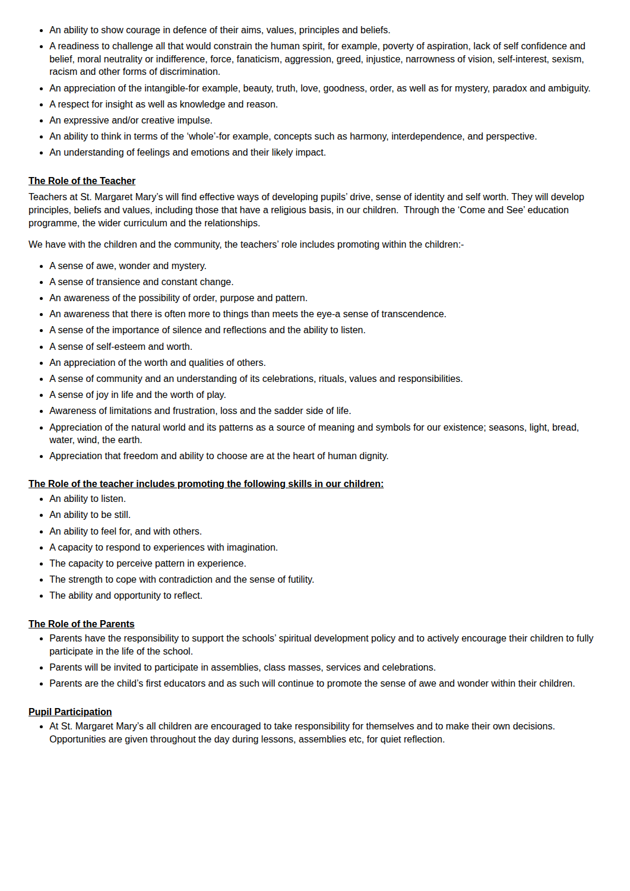An ability to show courage in defence of their aims, values, principles and beliefs.
A readiness to challenge all that would constrain the human spirit, for example, poverty of aspiration, lack of self confidence and belief, moral neutrality or indifference, force, fanaticism, aggression, greed, injustice, narrowness of vision, self-interest, sexism, racism and other forms of discrimination.
An appreciation of the intangible-for example, beauty, truth, love, goodness, order, as well as for mystery, paradox and ambiguity.
A respect for insight as well as knowledge and reason.
An expressive and/or creative impulse.
An ability to think in terms of the ‘whole’-for example, concepts such as harmony, interdependence, and perspective.
An understanding of feelings and emotions and their likely impact.
The Role of the Teacher
Teachers at St. Margaret Mary’s will find effective ways of developing pupils’ drive, sense of identity and self worth. They will develop principles, beliefs and values, including those that have a religious basis, in our children. Through the ‘Come and See’ education programme, the wider curriculum and the relationships.
We have with the children and the community, the teachers’ role includes promoting within the children:-
A sense of awe, wonder and mystery.
A sense of transience and constant change.
An awareness of the possibility of order, purpose and pattern.
An awareness that there is often more to things than meets the eye-a sense of transcendence.
A sense of the importance of silence and reflections and the ability to listen.
A sense of self-esteem and worth.
An appreciation of the worth and qualities of others.
A sense of community and an understanding of its celebrations, rituals, values and responsibilities.
A sense of joy in life and the worth of play.
Awareness of limitations and frustration, loss and the sadder side of life.
Appreciation of the natural world and its patterns as a source of meaning and symbols for our existence; seasons, light, bread, water, wind, the earth.
Appreciation that freedom and ability to choose are at the heart of human dignity.
The Role of the teacher includes promoting the following skills in our children:
An ability to listen.
An ability to be still.
An ability to feel for, and with others.
A capacity to respond to experiences with imagination.
The capacity to perceive pattern in experience.
The strength to cope with contradiction and the sense of futility.
The ability and opportunity to reflect.
The Role of the Parents
Parents have the responsibility to support the schools’ spiritual development policy and to actively encourage their children to fully participate in the life of the school.
Parents will be invited to participate in assemblies, class masses, services and celebrations.
Parents are the child’s first educators and as such will continue to promote the sense of awe and wonder within their children.
Pupil Participation
At St. Margaret Mary’s all children are encouraged to take responsibility for themselves and to make their own decisions. Opportunities are given throughout the day during lessons, assemblies etc, for quiet reflection.